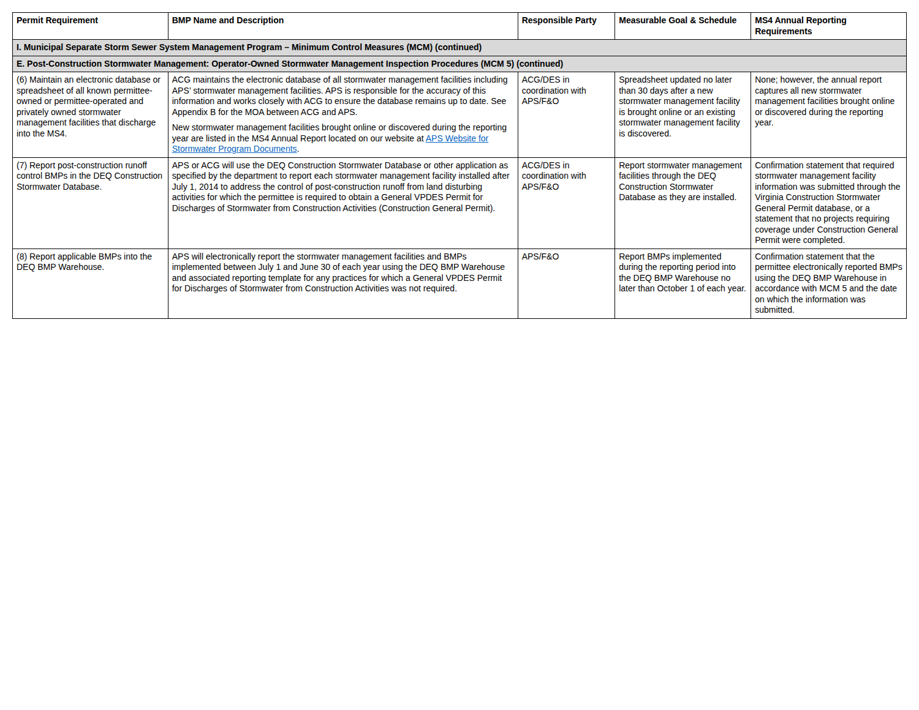| Permit Requirement | BMP Name and Description | Responsible Party | Measurable Goal & Schedule | MS4 Annual Reporting Requirements |
| --- | --- | --- | --- | --- |
| I. Municipal Separate Storm Sewer System Management Program – Minimum Control Measures (MCM) (continued) |
| E. Post-Construction Stormwater Management: Operator-Owned Stormwater Management Inspection Procedures (MCM 5) (continued) |
| (6) Maintain an electronic database or spreadsheet of all known permittee-owned or permittee-operated and privately owned stormwater management facilities that discharge into the MS4. | ACG maintains the electronic database of all stormwater management facilities including APS’ stormwater management facilities. APS is responsible for the accuracy of this information and works closely with ACG to ensure the database remains up to date. See Appendix B for the MOA between ACG and APS. New stormwater management facilities brought online or discovered during the reporting year are listed in the MS4 Annual Report located on our website at APS Website for Stormwater Program Documents . | ACG/DES in coordination with APS/F&O | Spreadsheet updated no later than 30 days after a new stormwater management facility is brought online or an existing stormwater management facility is discovered. | None; however, the annual report captures all new stormwater management facilities brought online or discovered during the reporting year. |
| (7) Report post-construction runoff control BMPs in the DEQ Construction Stormwater Database. | APS or ACG will use the DEQ Construction Stormwater Database or other application as specified by the department to report each stormwater management facility installed after July 1, 2014 to address the control of post-construction runoff from land disturbing activities for which the permittee is required to obtain a General VPDES Permit for Discharges of Stormwater from Construction Activities (Construction General Permit). | ACG/DES in coordination with APS/F&O | Report stormwater management facilities through the DEQ Construction Stormwater Database as they are installed. | Confirmation statement that required stormwater management facility information was submitted through the Virginia Construction Stormwater General Permit database, or a statement that no projects requiring coverage under Construction General Permit were completed. |
| (8) Report applicable BMPs into the DEQ BMP Warehouse. | APS will electronically report the stormwater management facilities and BMPs implemented between July 1 and June 30 of each year using the DEQ BMP Warehouse and associated reporting template for any practices for which a General VPDES Permit for Discharges of Stormwater from Construction Activities was not required. | APS/F&O | Report BMPs implemented during the reporting period into the DEQ BMP Warehouse no later than October 1 of each year. | Confirmation statement that the permittee electronically reported BMPs using the DEQ BMP Warehouse in accordance with MCM 5 and the date on which the information was submitted. |